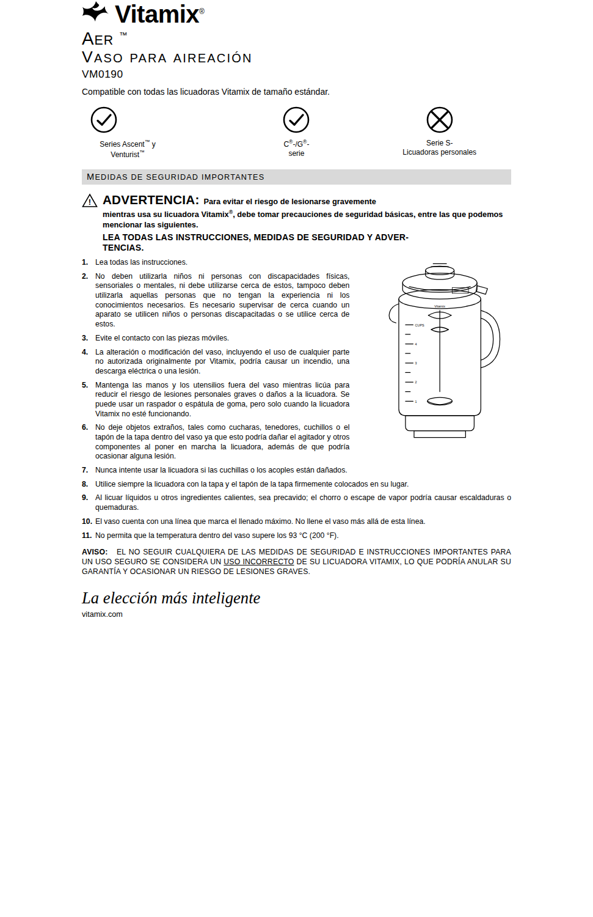Vitamix®
AER ™
VASO PARA AIREACIÓN
VM0190
Compatible con todas las licuadoras Vitamix de tamaño estándar.
Series Ascent™ y
Venturist™
C®-/G®-
serie
Serie S-
Licuadoras personales
MEDIDAS DE SEGURIDAD IMPORTANTES
!
ADVERTENCIA: Para evitar el riesgo de lesionarse gravemente
mientras usa su licuadora Vitamix®, debe tomar precauciones de seguridad básicas, entre las que podemos mencionar las siguientes.
LEA TODAS LAS INSTRUCCIONES, MEDIDAS DE SEGURIDAD Y ADVER-
TENCIAS.
CUPS 4 3 2 1 Vitamix
Lea todas las instrucciones.
No deben utilizarla niños ni personas con discapacidades físicas, sensoriales o mentales, ni debe utilizarse cerca de estos, tampoco deben utilizarla aquellas personas que no tengan la experiencia ni los conocimientos necesarios. Es necesario supervisar de cerca cuando un aparato se utilicen niños o personas discapacitadas o se utilice cerca de estos.
Evite el contacto con las piezas móviles.
La alteración o modificación del vaso, incluyendo el uso de cualquier parte no autorizada originalmente por Vitamix, podría causar un incendio, una descarga eléctrica o una lesión.
Mantenga las manos y los utensilios fuera del vaso mientras licúa para reducir el riesgo de lesiones personales graves o daños a la licuadora. Se puede usar un raspador o espátula de goma, pero solo cuando la licuadora Vitamix no esté funcionando.
No deje objetos extraños, tales como cucharas, tenedores, cuchillos o el tapón de la tapa dentro del vaso ya que esto podría dañar el agitador y otros componentes al poner en marcha la licuadora, además de que podría ocasionar alguna lesión.
Nunca intente usar la licuadora si las cuchillas o los acoples están dañados.
Utilice siempre la licuadora con la tapa y el tapón de la tapa firmemente colocados en su lugar.
Al licuar líquidos u otros ingredientes calientes, sea precavido; el chorro o escape de vapor podría causar escaldaduras o quemaduras.
El vaso cuenta con una línea que marca el llenado máximo. No llene el vaso más allá de esta línea.
No permita que la temperatura dentro del vaso supere los 93 °C (200 °F).
AVISO: EL NO SEGUIR CUALQUIERA DE LAS MEDIDAS DE SEGURIDAD E INSTRUCCIONES IMPORTANTES PARA UN USO SEGURO SE CONSIDERA UN USO INCORRECTO DE SU LICUADORA VITAMIX, LO QUE PODRÍA ANULAR SU GARANTÍA Y OCASIONAR UN RIESGO DE LESIONES GRAVES.
La elección más inteligente
vitamix.com